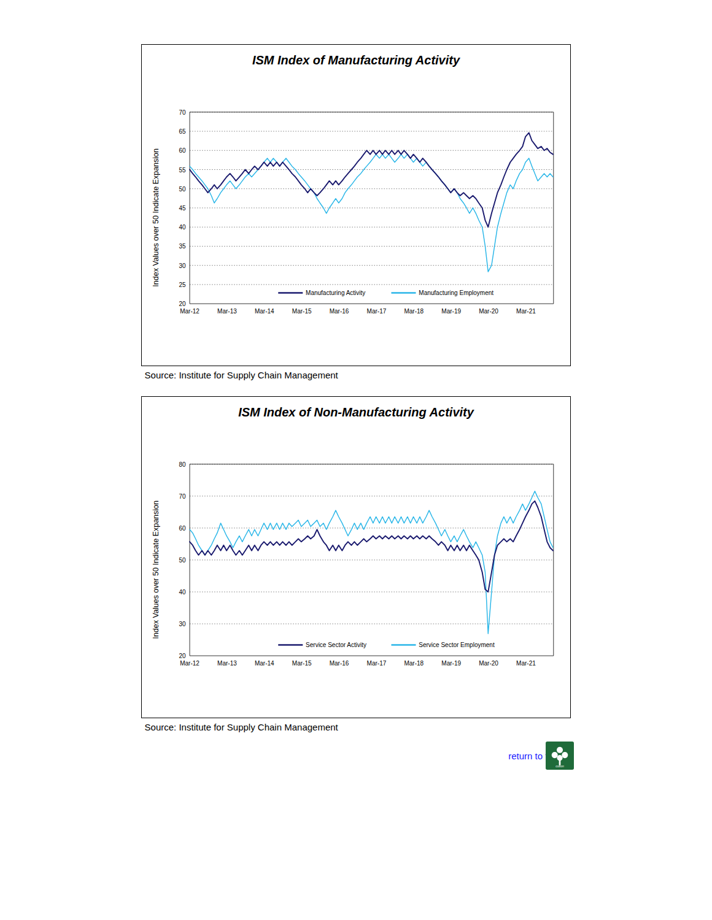ISM Index of Manufacturing Activity
Index Values over 50 Indicate Expansion
70 65 60 55 50 45 40 35 30 25 20 Mar-12 Mar-13 Mar-14 Mar-15 Mar-16 Mar-17 Mar-18 Mar-19 Mar-20 Mar-21 Manufacturing Activity Manufacturing Employment
Source: Institute for Supply Chain Management
ISM Index of Non-Manufacturing Activity
Index Values over 50 Indicate Expansion
80 70 60 50 40 30 20 Mar-12 Mar-13 Mar-14 Mar-15 Mar-16 Mar-17 Mar-18 Mar-19 Mar-20 Mar-21 Service Sector Activity Service Sector Employment
Source: Institute for Supply Chain Management
return to text
cotton